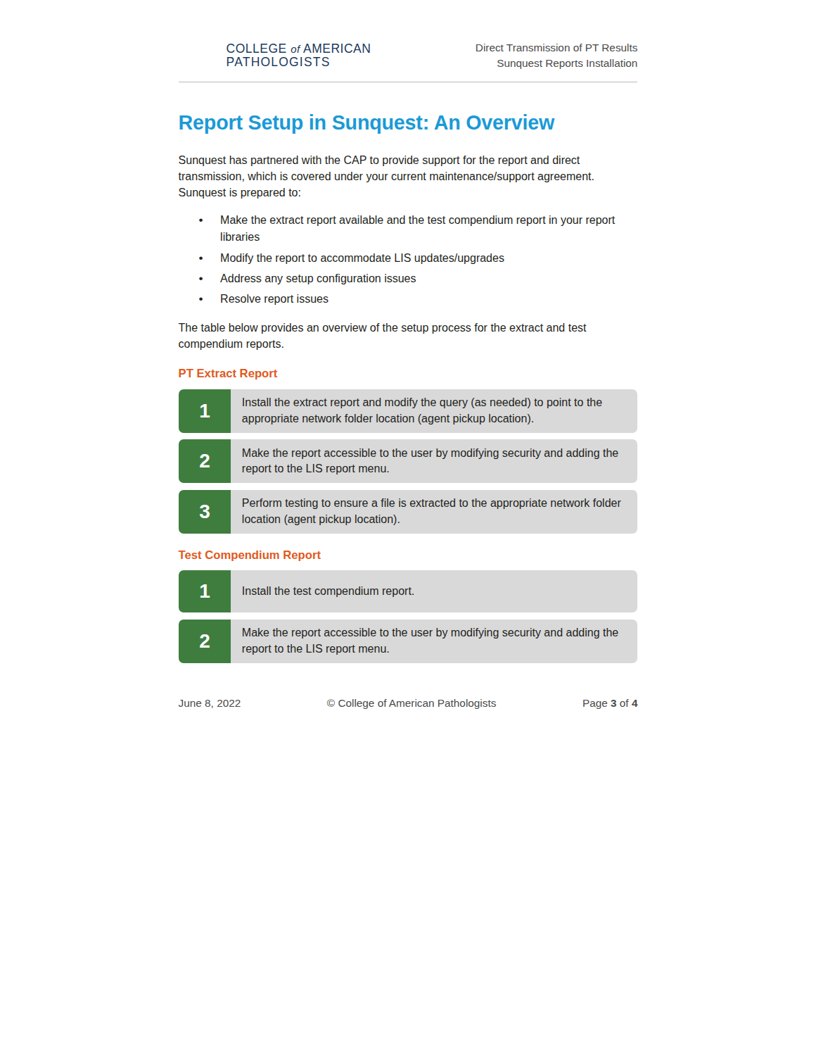COLLEGE of AMERICAN
PATHOLOGISTS
Direct Transmission of PT Results
Sunquest Reports Installation
Report Setup in Sunquest: An Overview
Sunquest has partnered with the CAP to provide support for the report and direct transmission, which is covered under your current maintenance/support agreement. Sunquest is prepared to:
Make the extract report available and the test compendium report in your report libraries
Modify the report to accommodate LIS updates/upgrades
Address any setup configuration issues
Resolve report issues
The table below provides an overview of the setup process for the extract and test compendium reports.
PT Extract Report
1
Install the extract report and modify the query (as needed) to point to the appropriate network folder location (agent pickup location).
2
Make the report accessible to the user by modifying security and adding the report to the LIS report menu.
3
Perform testing to ensure a file is extracted to the appropriate network folder location (agent pickup location).
Test Compendium Report
1
Install the test compendium report.
2
Make the report accessible to the user by modifying security and adding the report to the LIS report menu.
June 8, 2022
© College of American Pathologists
Page 3 of 4